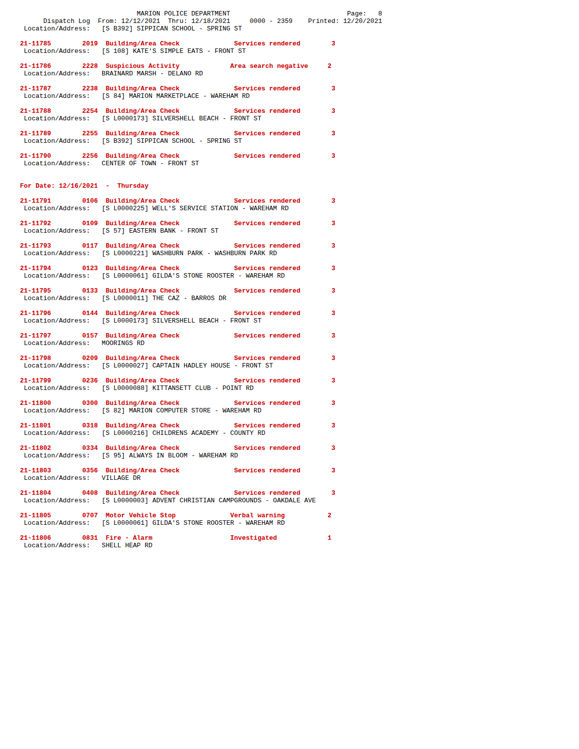MARION POLICE DEPARTMENT                              Page:   8
      Dispatch Log  From: 12/12/2021  Thru: 12/18/2021     0000 - 2359    Printed: 12/20/2021
 Location/Address:   [S B392] SIPPICAN SCHOOL - SPRING ST

21-11785        2019  Building/Area Check              Services rendered        3
 Location/Address:   [S 108] KATE'S SIMPLE EATS - FRONT ST

21-11786        2228  Suspicious Activity             Area search negative     2
 Location/Address:   BRAINARD MARSH - DELANO RD

21-11787        2238  Building/Area Check              Services rendered        3
 Location/Address:   [S 84] MARION MARKETPLACE - WAREHAM RD

21-11788        2254  Building/Area Check              Services rendered        3
 Location/Address:   [S L0000173] SILVERSHELL BEACH - FRONT ST

21-11789        2255  Building/Area Check              Services rendered        3
 Location/Address:   [S B392] SIPPICAN SCHOOL - SPRING ST

21-11790        2256  Building/Area Check              Services rendered        3
 Location/Address:   CENTER OF TOWN - FRONT ST


For Date: 12/16/2021  -  Thursday

21-11791        0106  Building/Area Check              Services rendered        3
 Location/Address:   [S L0000225] WELL'S SERVICE STATION - WAREHAM RD

21-11792        0109  Building/Area Check              Services rendered        3
 Location/Address:   [S 57] EASTERN BANK - FRONT ST

21-11793        0117  Building/Area Check              Services rendered        3
 Location/Address:   [S L0000221] WASHBURN PARK - WASHBURN PARK RD

21-11794        0123  Building/Area Check              Services rendered        3
 Location/Address:   [S L0000061] GILDA'S STONE ROOSTER - WAREHAM RD

21-11795        0133  Building/Area Check              Services rendered        3
 Location/Address:   [S L0000011] THE CAZ - BARROS DR

21-11796        0144  Building/Area Check              Services rendered        3
 Location/Address:   [S L0000173] SILVERSHELL BEACH - FRONT ST

21-11797        0157  Building/Area Check              Services rendered        3
 Location/Address:   MOORINGS RD

21-11798        0209  Building/Area Check              Services rendered        3
 Location/Address:   [S L0000027] CAPTAIN HADLEY HOUSE - FRONT ST

21-11799        0236  Building/Area Check              Services rendered        3
 Location/Address:   [S L0000088] KITTANSETT CLUB - POINT RD

21-11800        0300  Building/Area Check              Services rendered        3
 Location/Address:   [S 82] MARION COMPUTER STORE - WAREHAM RD

21-11801        0318  Building/Area Check              Services rendered        3
 Location/Address:   [S L0000216] CHILDRENS ACADEMY - COUNTY RD

21-11802        0334  Building/Area Check              Services rendered        3
 Location/Address:   [S 95] ALWAYS IN BLOOM - WAREHAM RD

21-11803        0356  Building/Area Check              Services rendered        3
 Location/Address:   VILLAGE DR

21-11804        0408  Building/Area Check              Services rendered        3
 Location/Address:   [S L0000003] ADVENT CHRISTIAN CAMPGROUNDS - OAKDALE AVE

21-11805        0707  Motor Vehicle Stop              Verbal warning           2
 Location/Address:   [S L0000061] GILDA'S STONE ROOSTER - WAREHAM RD

21-11806        0831  Fire - Alarm                    Investigated             1
 Location/Address:   SHELL HEAP RD